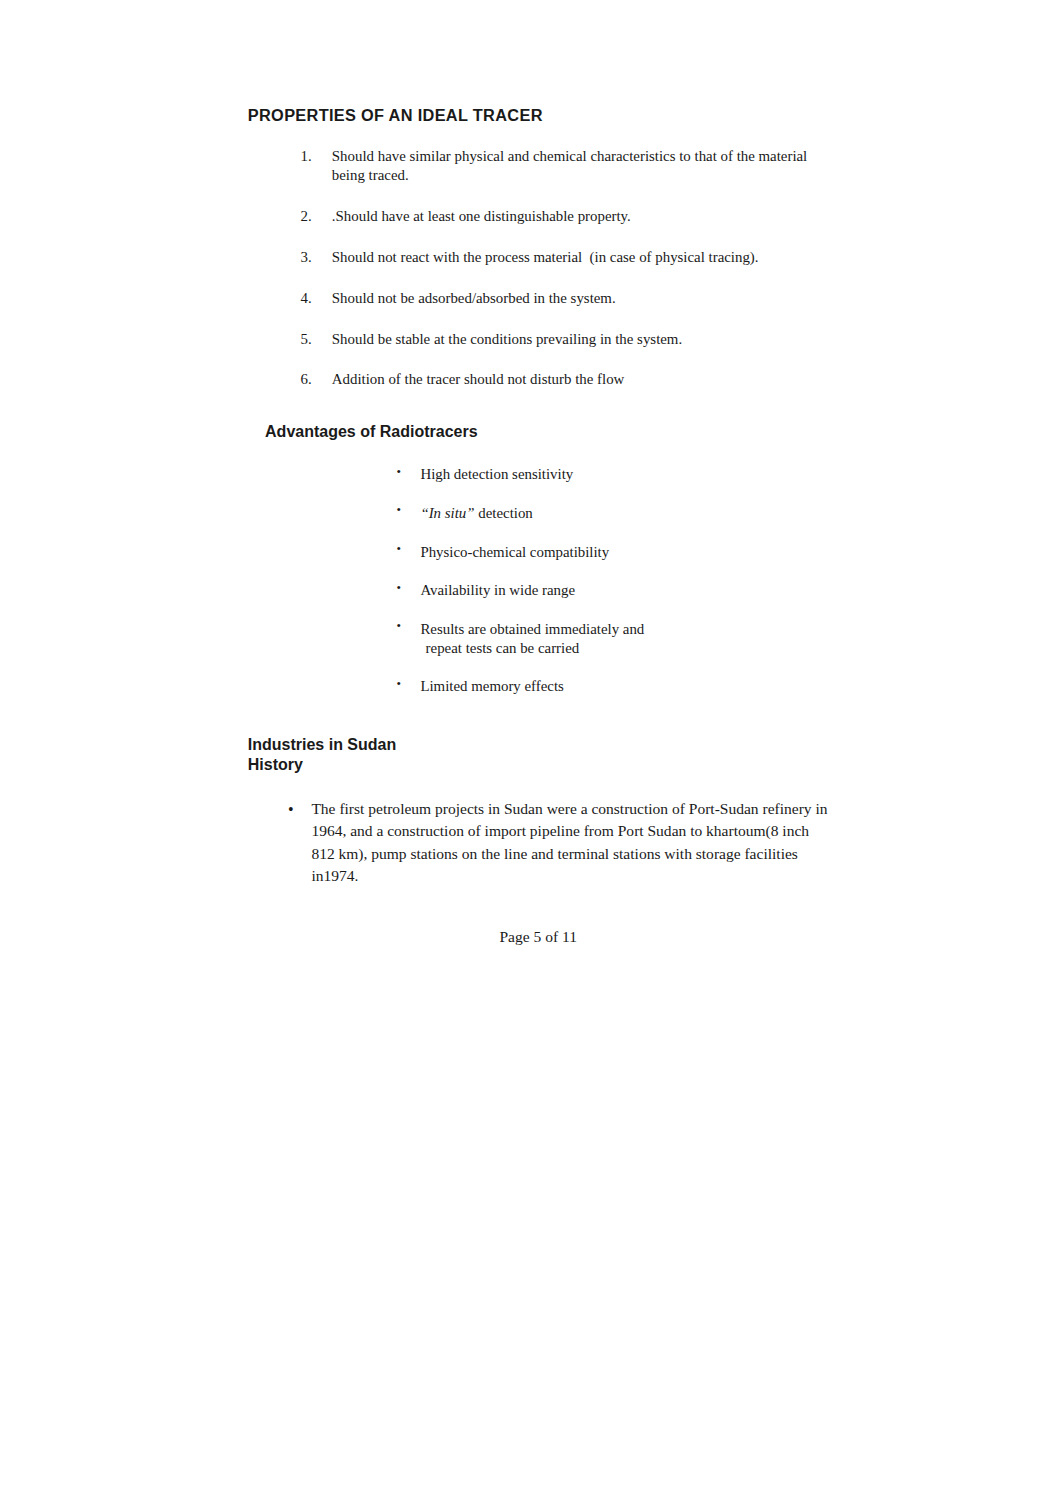PROPERTIES OF AN IDEAL TRACER
Should have similar physical and chemical characteristics to that of the material being traced.
.Should have at least one distinguishable property.
Should not react with the process material (in case of physical tracing).
Should not be adsorbed/absorbed in the system.
Should be stable at the conditions prevailing in the system.
Addition of the tracer should not disturb the flow
Advantages of Radiotracers
High detection sensitivity
“In situ” detection
Physico-chemical compatibility
Availability in wide range
Results are obtained immediately and repeat tests can be carried
Limited memory effects
Industries in Sudan
History
The first petroleum projects in Sudan were a construction of Port-Sudan refinery in 1964, and a construction of import pipeline from Port Sudan to khartoum(8 inch 812 km), pump stations on the line and terminal stations with storage facilities in1974.
Page 5 of 11